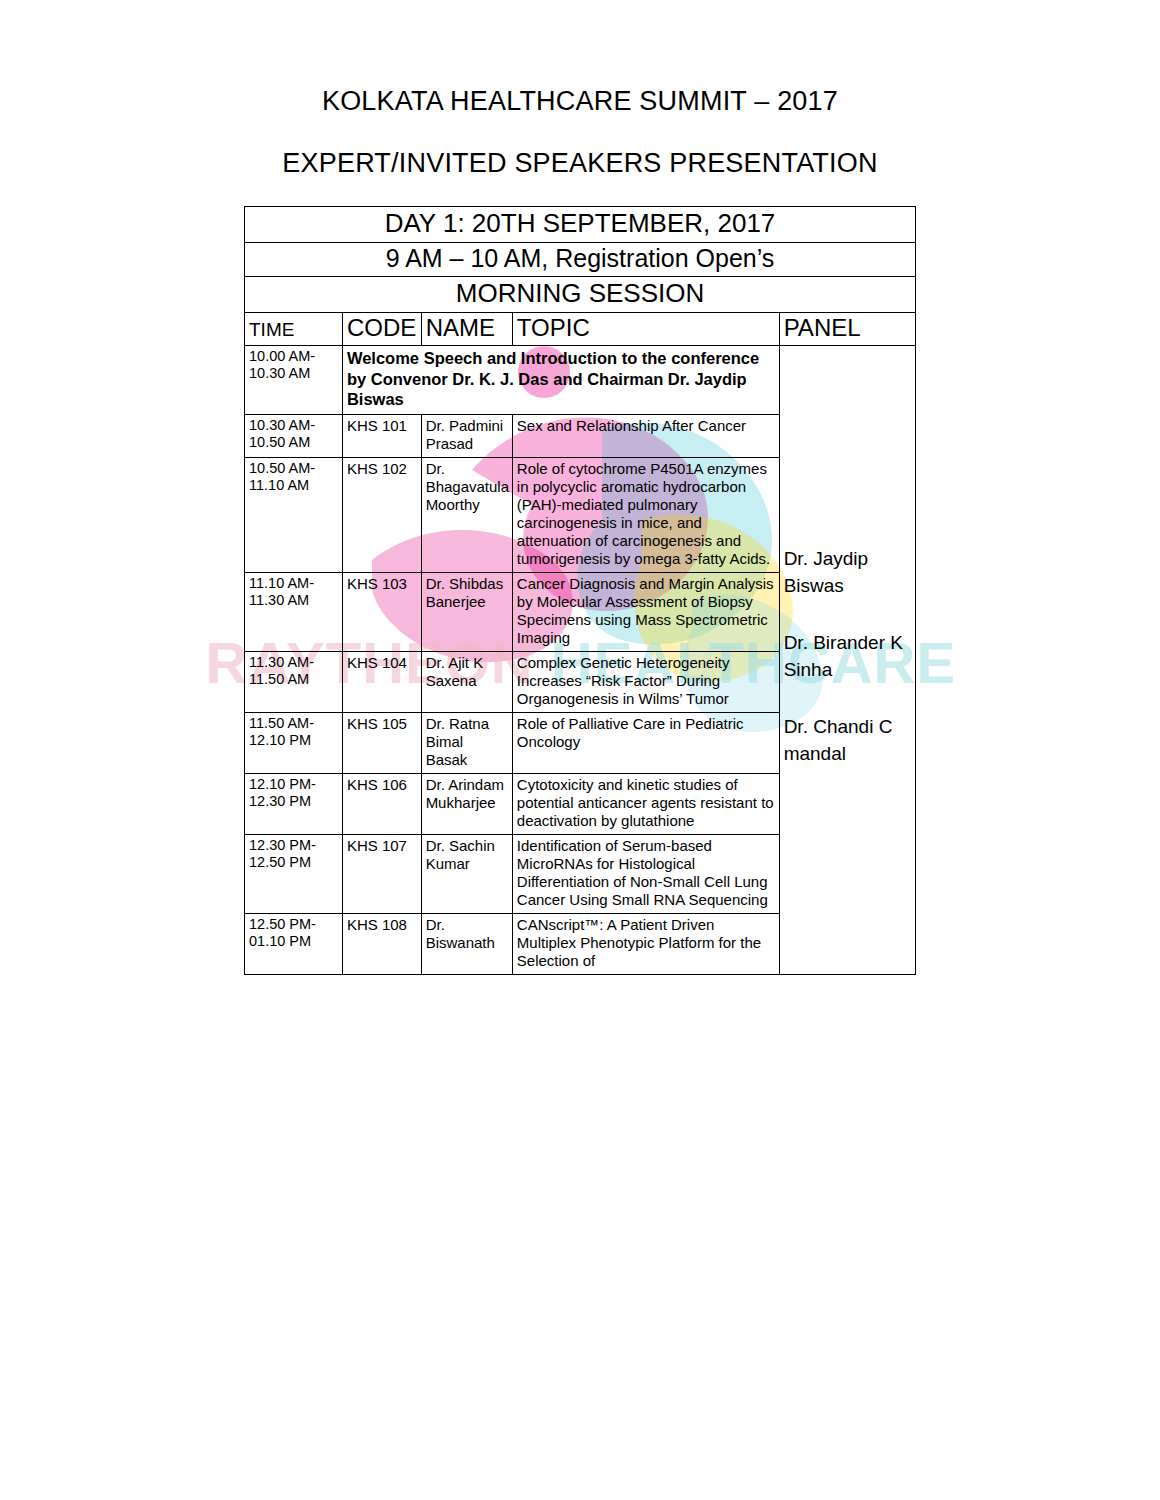RAYTHEON HEALTHCARE
KOLKATA HEALTHCARE SUMMIT – 2017
EXPERT/INVITED SPEAKERS PRESENTATION
| DAY 1: 20TH SEPTEMBER, 2017 |
| 9 AM – 10 AM, Registration Open’s |
| MORNING SESSION |
| TIME | CODE | NAME | TOPIC | PANEL |
| 10.00 AM- 10.30 AM | Welcome Speech and Introduction to the conference by Convenor Dr. K. J. Das and Chairman Dr. Jaydip Biswas | Dr. Jaydip Biswas Dr. Birander K Sinha Dr. Chandi C mandal |
| 10.30 AM- 10.50 AM | KHS 101 | Dr. Padmini Prasad | Sex and Relationship After Cancer |
| 10.50 AM- 11.10 AM | KHS 102 | Dr. Bhagavatula Moorthy | Role of cytochrome P4501A enzymes in polycyclic aromatic hydrocarbon (PAH)-mediated pulmonary carcinogenesis in mice, and attenuation of carcinogenesis and tumorigenesis by omega 3-fatty Acids. |
| 11.10 AM- 11.30 AM | KHS 103 | Dr. Shibdas Banerjee | Cancer Diagnosis and Margin Analysis by Molecular Assessment of Biopsy Specimens using Mass Spectrometric Imaging |
| 11.30 AM- 11.50 AM | KHS 104 | Dr. Ajit K Saxena | Complex Genetic Heterogeneity Increases “Risk Factor” During Organogenesis in Wilms’ Tumor |
| 11.50 AM- 12.10 PM | KHS 105 | Dr. Ratna Bimal Basak | Role of Palliative Care in Pediatric Oncology |
| 12.10 PM- 12.30 PM | KHS 106 | Dr. Arindam Mukharjee | Cytotoxicity and kinetic studies of potential anticancer agents resistant to deactivation by glutathione |
| 12.30 PM- 12.50 PM | KHS 107 | Dr. Sachin Kumar | Identification of Serum-based MicroRNAs for Histological Differentiation of Non-Small Cell Lung Cancer Using Small RNA Sequencing |
| 12.50 PM- 01.10 PM | KHS 108 | Dr. Biswanath | CANscript™: A Patient Driven Multiplex Phenotypic Platform for the Selection of |